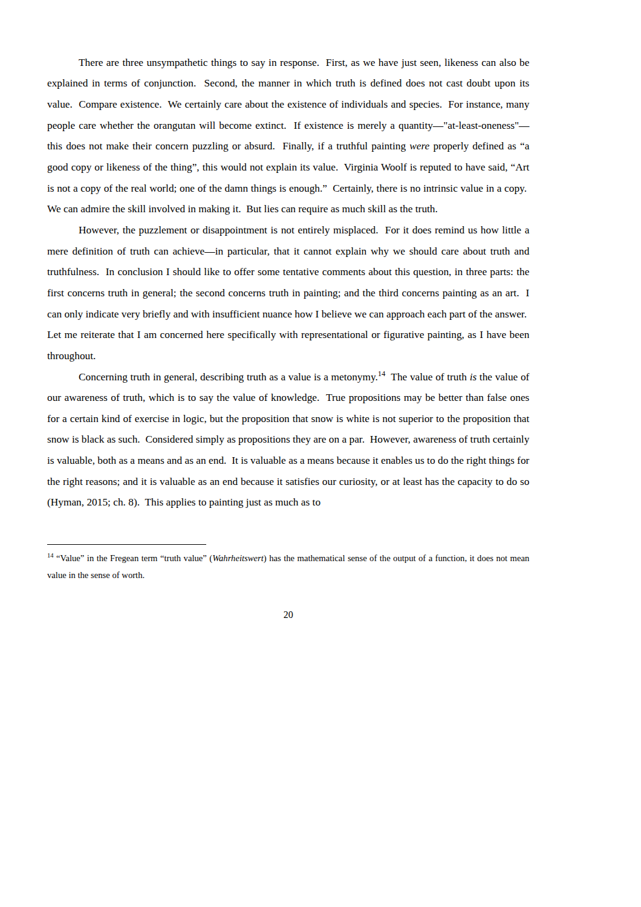There are three unsympathetic things to say in response. First, as we have just seen, likeness can also be explained in terms of conjunction. Second, the manner in which truth is defined does not cast doubt upon its value. Compare existence. We certainly care about the existence of individuals and species. For instance, many people care whether the orangutan will become extinct. If existence is merely a quantity—"at-least-oneness"—this does not make their concern puzzling or absurd. Finally, if a truthful painting were properly defined as “a good copy or likeness of the thing”, this would not explain its value. Virginia Woolf is reputed to have said, “Art is not a copy of the real world; one of the damn things is enough.” Certainly, there is no intrinsic value in a copy. We can admire the skill involved in making it. But lies can require as much skill as the truth.
However, the puzzlement or disappointment is not entirely misplaced. For it does remind us how little a mere definition of truth can achieve—in particular, that it cannot explain why we should care about truth and truthfulness. In conclusion I should like to offer some tentative comments about this question, in three parts: the first concerns truth in general; the second concerns truth in painting; and the third concerns painting as an art. I can only indicate very briefly and with insufficient nuance how I believe we can approach each part of the answer. Let me reiterate that I am concerned here specifically with representational or figurative painting, as I have been throughout.
Concerning truth in general, describing truth as a value is a metonymy.14 The value of truth is the value of our awareness of truth, which is to say the value of knowledge. True propositions may be better than false ones for a certain kind of exercise in logic, but the proposition that snow is white is not superior to the proposition that snow is black as such. Considered simply as propositions they are on a par. However, awareness of truth certainly is valuable, both as a means and as an end. It is valuable as a means because it enables us to do the right things for the right reasons; and it is valuable as an end because it satisfies our curiosity, or at least has the capacity to do so (Hyman, 2015; ch. 8). This applies to painting just as much as to
14 “Value” in the Fregean term “truth value” (Wahrheitswert) has the mathematical sense of the output of a function, it does not mean value in the sense of worth.
20